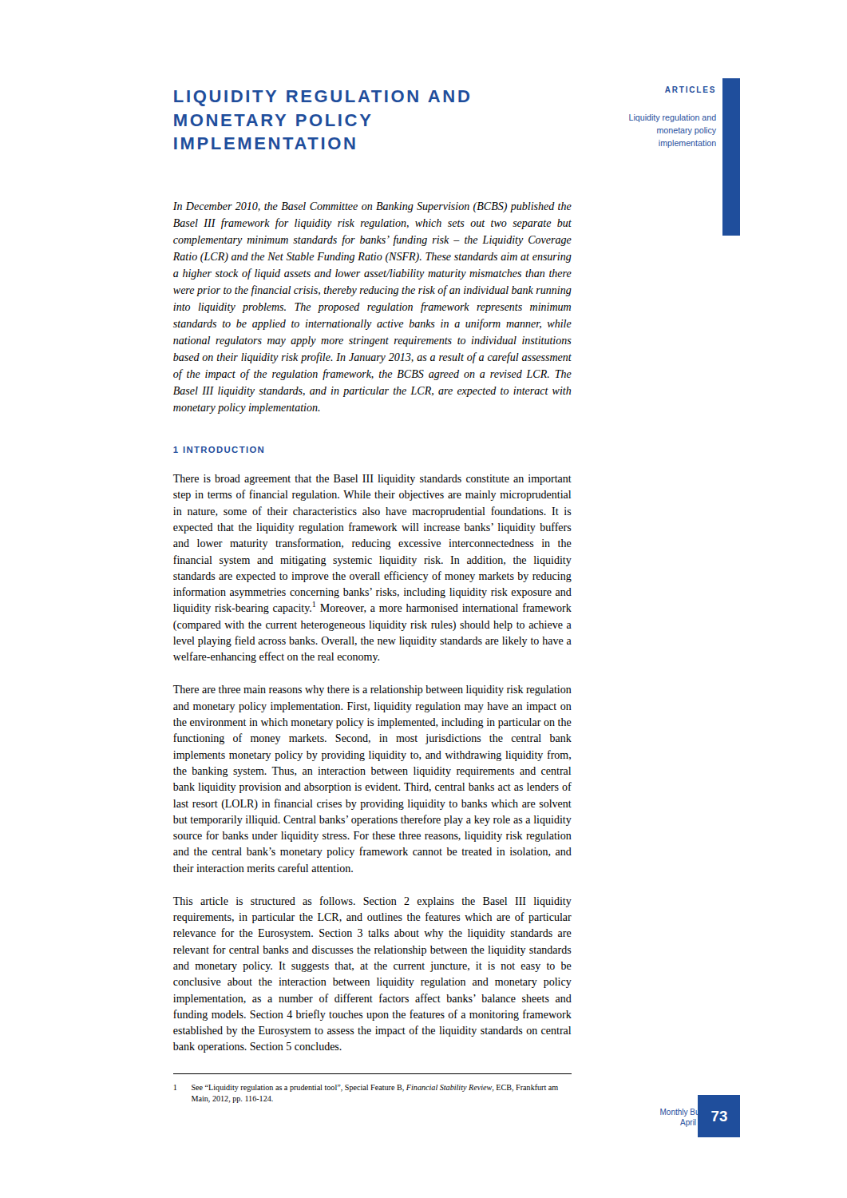ARTICLES
Liquidity regulation and
monetary policy
implementation
Liquidity regulation and
monetary policy implementation
In December 2010, the Basel Committee on Banking Supervision (BCBS) published the Basel III framework for liquidity risk regulation, which sets out two separate but complementary minimum standards for banks’ funding risk – the Liquidity Coverage Ratio (LCR) and the Net Stable Funding Ratio (NSFR). These standards aim at ensuring a higher stock of liquid assets and lower asset/liability maturity mismatches than there were prior to the financial crisis, thereby reducing the risk of an individual bank running into liquidity problems. The proposed regulation framework represents minimum standards to be applied to internationally active banks in a uniform manner, while national regulators may apply more stringent requirements to individual institutions based on their liquidity risk profile. In January 2013, as a result of a careful assessment of the impact of the regulation framework, the BCBS agreed on a revised LCR. The Basel III liquidity standards, and in particular the LCR, are expected to interact with monetary policy implementation.
1 Introduction
There is broad agreement that the Basel III liquidity standards constitute an important step in terms of financial regulation. While their objectives are mainly microprudential in nature, some of their characteristics also have macroprudential foundations. It is expected that the liquidity regulation framework will increase banks’ liquidity buffers and lower maturity transformation, reducing excessive interconnectedness in the financial system and mitigating systemic liquidity risk. In addition, the liquidity standards are expected to improve the overall efficiency of money markets by reducing information asymmetries concerning banks’ risks, including liquidity risk exposure and liquidity risk-bearing capacity.1 Moreover, a more harmonised international framework (compared with the current heterogeneous liquidity risk rules) should help to achieve a level playing field across banks. Overall, the new liquidity standards are likely to have a welfare-enhancing effect on the real economy.
There are three main reasons why there is a relationship between liquidity risk regulation and monetary policy implementation. First, liquidity regulation may have an impact on the environment in which monetary policy is implemented, including in particular on the functioning of money markets. Second, in most jurisdictions the central bank implements monetary policy by providing liquidity to, and withdrawing liquidity from, the banking system. Thus, an interaction between liquidity requirements and central bank liquidity provision and absorption is evident. Third, central banks act as lenders of last resort (LOLR) in financial crises by providing liquidity to banks which are solvent but temporarily illiquid. Central banks’ operations therefore play a key role as a liquidity source for banks under liquidity stress. For these three reasons, liquidity risk regulation and the central bank’s monetary policy framework cannot be treated in isolation, and their interaction merits careful attention.
This article is structured as follows. Section 2 explains the Basel III liquidity requirements, in particular the LCR, and outlines the features which are of particular relevance for the Eurosystem. Section 3 talks about why the liquidity standards are relevant for central banks and discusses the relationship between the liquidity standards and monetary policy. It suggests that, at the current juncture, it is not easy to be conclusive about the interaction between liquidity regulation and monetary policy implementation, as a number of different factors affect banks’ balance sheets and funding models. Section 4 briefly touches upon the features of a monitoring framework established by the Eurosystem to assess the impact of the liquidity standards on central bank operations. Section 5 concludes.
1 See “Liquidity regulation as a prudential tool”, Special Feature B, Financial Stability Review, ECB, Frankfurt am Main, 2012, pp. 116-124.
ECB
Monthly Bulletin
April 2013
73